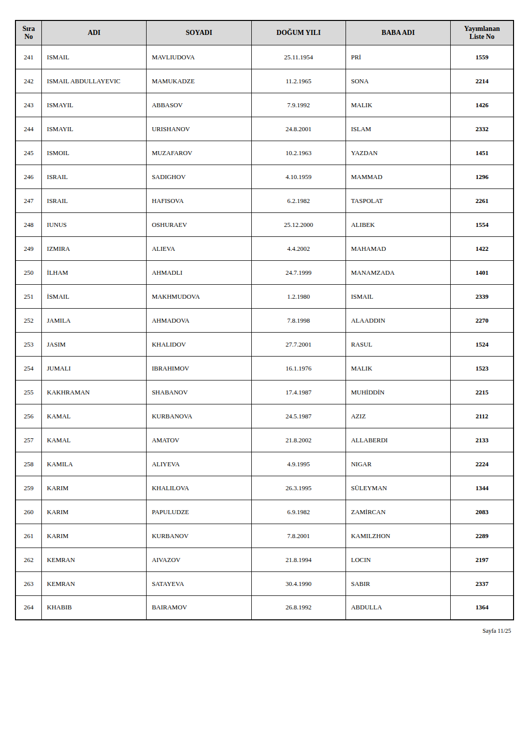| Sıra No | ADI | SOYADI | DOĞUM YILI | BABA ADI | Yayımlanan Liste No |
| --- | --- | --- | --- | --- | --- |
| 241 | ISMAIL | MAVLIUDOVA | 25.11.1954 | PRİ | 1559 |
| 242 | ISMAIL ABDULLAYEVIC | MAMUKADZE | 11.2.1965 | SONA | 2214 |
| 243 | ISMAYIL | ABBASOV | 7.9.1992 | MALIK | 1426 |
| 244 | ISMAYIL | URISHANOV | 24.8.2001 | ISLAM | 2332 |
| 245 | ISMOIL | MUZAFAROV | 10.2.1963 | YAZDAN | 1451 |
| 246 | ISRAIL | SADIGHOV | 4.10.1959 | MAMMAD | 1296 |
| 247 | ISRAIL | HAFISOVA | 6.2.1982 | TASPOLAT | 2261 |
| 248 | IUNUS | OSHURAEV | 25.12.2000 | ALIBEK | 1554 |
| 249 | IZMIRA | ALIEVA | 4.4.2002 | MAHAMAD | 1422 |
| 250 | İLHAM | AHMADLI | 24.7.1999 | MANAMZADA | 1401 |
| 251 | İSMAIL | MAKHMUDOVA | 1.2.1980 | ISMAIL | 2339 |
| 252 | JAMILA | AHMADOVA | 7.8.1998 | ALAADDIN | 2270 |
| 253 | JASIM | KHALIDOV | 27.7.2001 | RASUL | 1524 |
| 254 | JUMALI | IBRAHIMOV | 16.1.1976 | MALIK | 1523 |
| 255 | KAKHRAMAN | SHABANOV | 17.4.1987 | MUHİDDİN | 2215 |
| 256 | KAMAL | KURBANOVA | 24.5.1987 | AZIZ | 2112 |
| 257 | KAMAL | AMATOV | 21.8.2002 | ALLABERDI | 2133 |
| 258 | KAMILA | ALIYEVA | 4.9.1995 | NIGAR | 2224 |
| 259 | KARIM | KHALILOVA | 26.3.1995 | SÜLEYMAN | 1344 |
| 260 | KARIM | PAPULUDZE | 6.9.1982 | ZAMİRCAN | 2083 |
| 261 | KARIM | KURBANOV | 7.8.2001 | KAMILZHON | 2289 |
| 262 | KEMRAN | AIVAZOV | 21.8.1994 | LOCIN | 2197 |
| 263 | KEMRAN | SATAYEVA | 30.4.1990 | SABIR | 2337 |
| 264 | KHABIB | BAIRAMOV | 26.8.1992 | ABDULLA | 1364 |
Sayfa 11/25